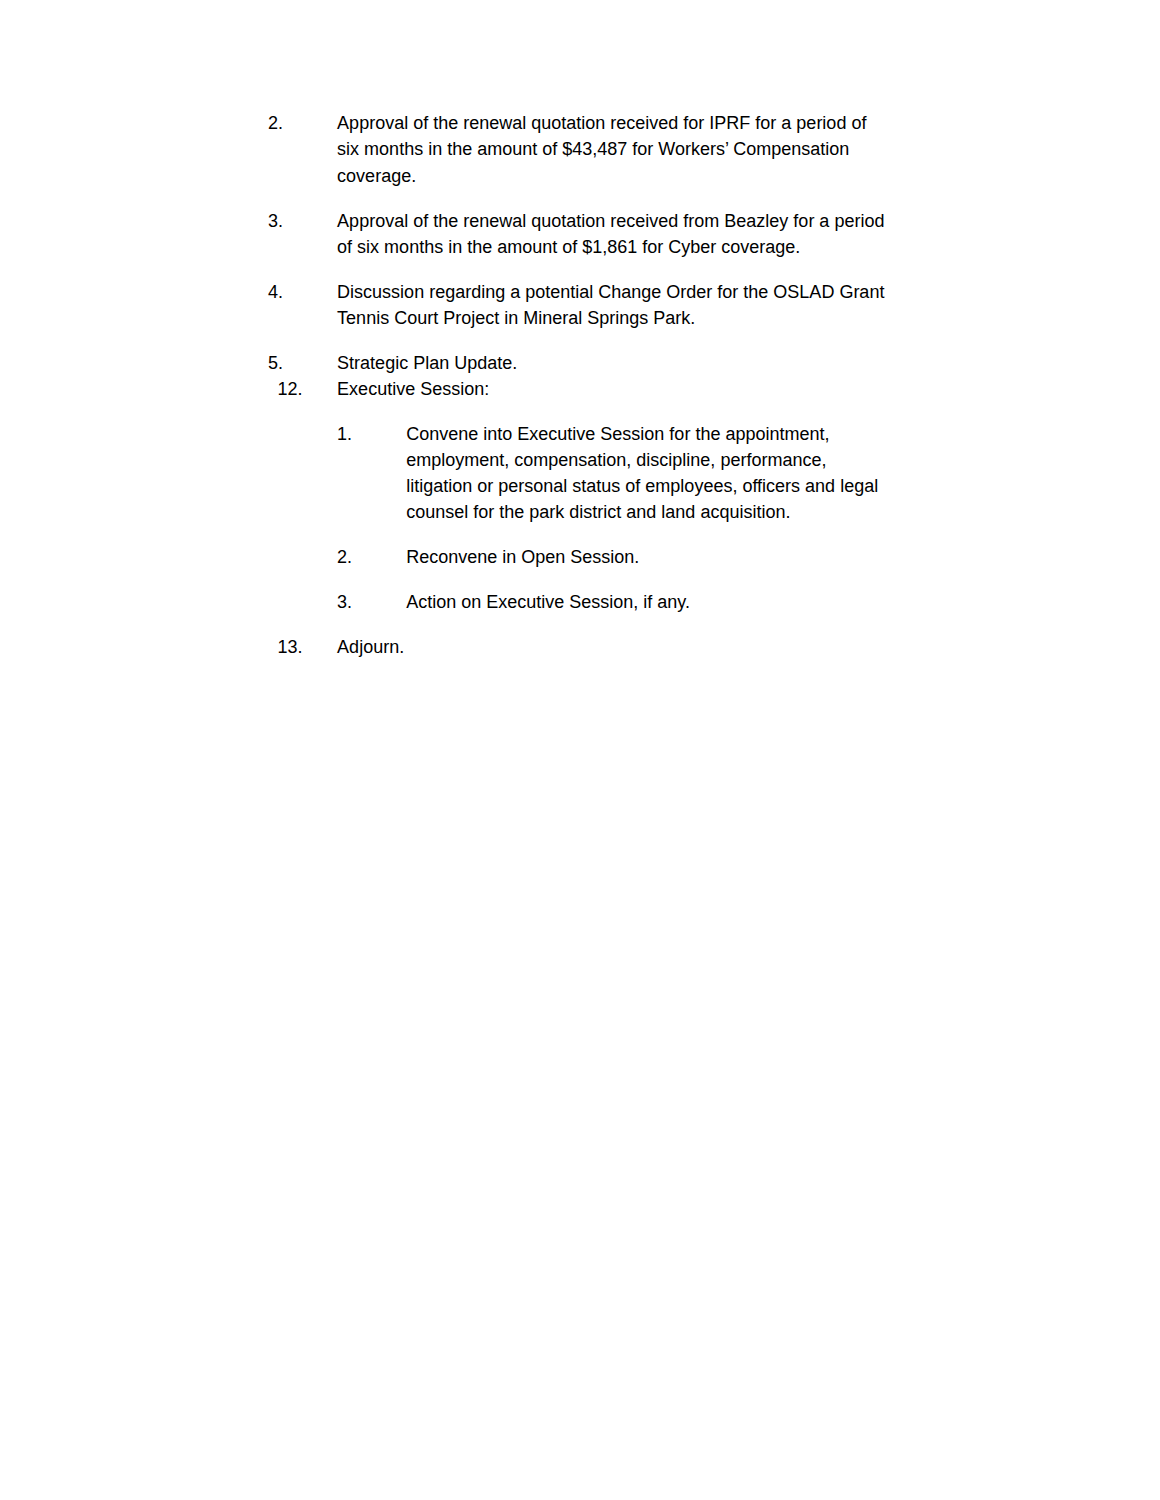2. Approval of the renewal quotation received for IPRF for a period of six months in the amount of $43,487 for Workers’ Compensation coverage.
3. Approval of the renewal quotation received from Beazley for a period of six months in the amount of $1,861 for Cyber coverage.
4. Discussion regarding a potential Change Order for the OSLAD Grant Tennis Court Project in Mineral Springs Park.
5. Strategic Plan Update.
12. Executive Session:
1. Convene into Executive Session for the appointment, employment, compensation, discipline, performance, litigation or personal status of employees, officers and legal counsel for the park district and land acquisition.
2. Reconvene in Open Session.
3. Action on Executive Session, if any.
13. Adjourn.